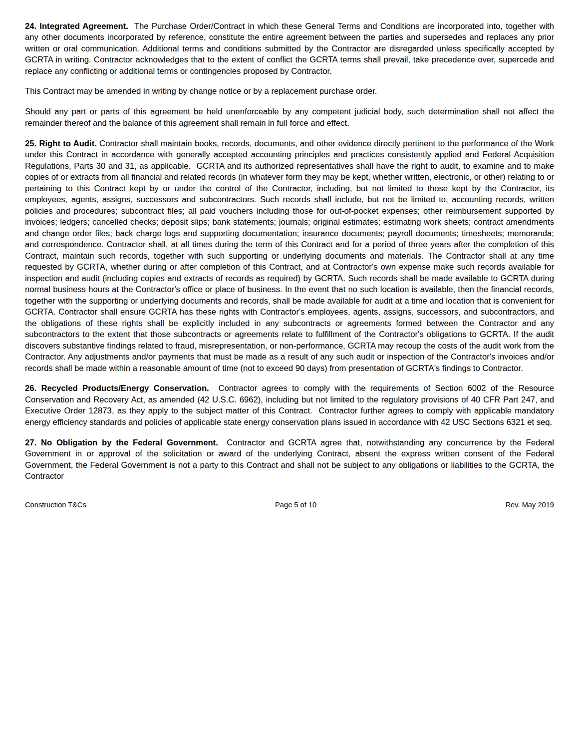24. Integrated Agreement. The Purchase Order/Contract in which these General Terms and Conditions are incorporated into, together with any other documents incorporated by reference, constitute the entire agreement between the parties and supersedes and replaces any prior written or oral communication. Additional terms and conditions submitted by the Contractor are disregarded unless specifically accepted by GCRTA in writing. Contractor acknowledges that to the extent of conflict the GCRTA terms shall prevail, take precedence over, supercede and replace any conflicting or additional terms or contingencies proposed by Contractor.
This Contract may be amended in writing by change notice or by a replacement purchase order.
Should any part or parts of this agreement be held unenforceable by any competent judicial body, such determination shall not affect the remainder thereof and the balance of this agreement shall remain in full force and effect.
25. Right to Audit. Contractor shall maintain books, records, documents, and other evidence directly pertinent to the performance of the Work under this Contract in accordance with generally accepted accounting principles and practices consistently applied and Federal Acquisition Regulations, Parts 30 and 31, as applicable. GCRTA and its authorized representatives shall have the right to audit, to examine and to make copies of or extracts from all financial and related records (in whatever form they may be kept, whether written, electronic, or other) relating to or pertaining to this Contract kept by or under the control of the Contractor, including, but not limited to those kept by the Contractor, its employees, agents, assigns, successors and subcontractors. Such records shall include, but not be limited to, accounting records, written policies and procedures; subcontract files; all paid vouchers including those for out-of-pocket expenses; other reimbursement supported by invoices; ledgers; cancelled checks; deposit slips; bank statements; journals; original estimates; estimating work sheets; contract amendments and change order files; back charge logs and supporting documentation; insurance documents; payroll documents; timesheets; memoranda; and correspondence. Contractor shall, at all times during the term of this Contract and for a period of three years after the completion of this Contract, maintain such records, together with such supporting or underlying documents and materials. The Contractor shall at any time requested by GCRTA, whether during or after completion of this Contract, and at Contractor's own expense make such records available for inspection and audit (including copies and extracts of records as required) by GCRTA. Such records shall be made available to GCRTA during normal business hours at the Contractor's office or place of business. In the event that no such location is available, then the financial records, together with the supporting or underlying documents and records, shall be made available for audit at a time and location that is convenient for GCRTA. Contractor shall ensure GCRTA has these rights with Contractor's employees, agents, assigns, successors, and subcontractors, and the obligations of these rights shall be explicitly included in any subcontracts or agreements formed between the Contractor and any subcontractors to the extent that those subcontracts or agreements relate to fulfillment of the Contractor's obligations to GCRTA. If the audit discovers substantive findings related to fraud, misrepresentation, or non-performance, GCRTA may recoup the costs of the audit work from the Contractor. Any adjustments and/or payments that must be made as a result of any such audit or inspection of the Contractor's invoices and/or records shall be made within a reasonable amount of time (not to exceed 90 days) from presentation of GCRTA's findings to Contractor.
26. Recycled Products/Energy Conservation. Contractor agrees to comply with the requirements of Section 6002 of the Resource Conservation and Recovery Act, as amended (42 U.S.C. 6962), including but not limited to the regulatory provisions of 40 CFR Part 247, and Executive Order 12873, as they apply to the subject matter of this Contract. Contractor further agrees to comply with applicable mandatory energy efficiency standards and policies of applicable state energy conservation plans issued in accordance with 42 USC Sections 6321 et seq.
27. No Obligation by the Federal Government. Contractor and GCRTA agree that, notwithstanding any concurrence by the Federal Government in or approval of the solicitation or award of the underlying Contract, absent the express written consent of the Federal Government, the Federal Government is not a party to this Contract and shall not be subject to any obligations or liabilities to the GCRTA, the Contractor
Construction T&Cs Page 5 of 10 Rev. May 2019